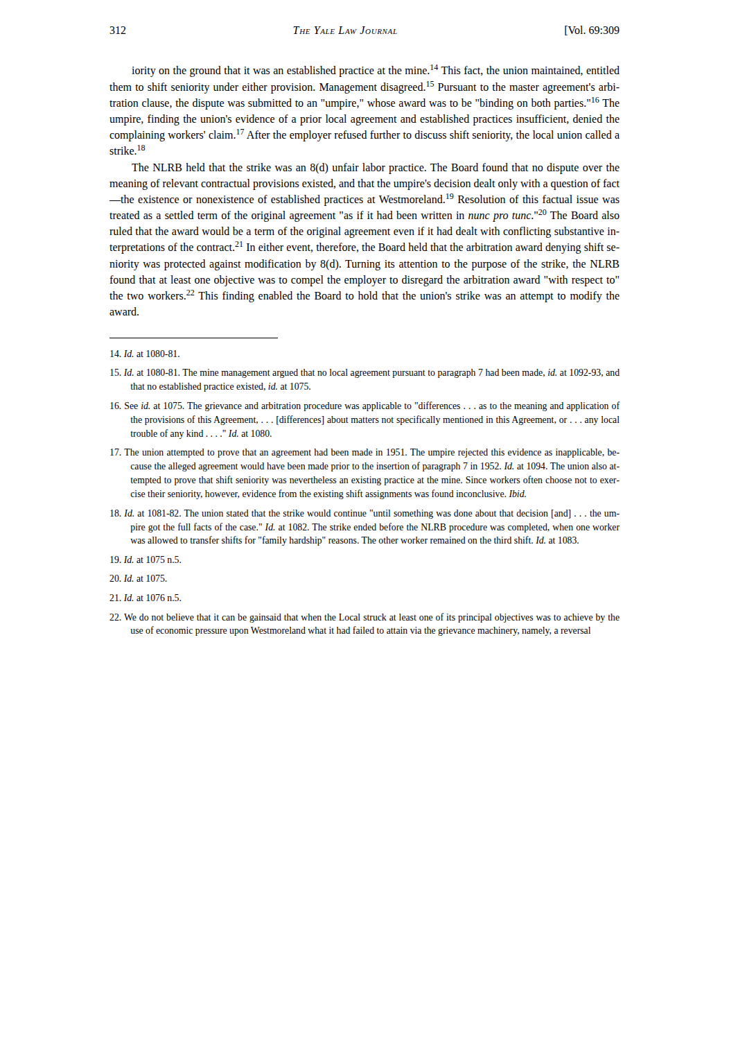312 The Yale Law Journal [Vol. 69:309
iority on the ground that it was an established practice at the mine.14 This fact, the union maintained, entitled them to shift seniority under either provision. Management disagreed.15 Pursuant to the master agreement's arbitration clause, the dispute was submitted to an "umpire," whose award was to be "binding on both parties."16 The umpire, finding the union's evidence of a prior local agreement and established practices insufficient, denied the complaining workers' claim.17 After the employer refused further to discuss shift seniority, the local union called a strike.18
The NLRB held that the strike was an 8(d) unfair labor practice. The Board found that no dispute over the meaning of relevant contractual provisions existed, and that the umpire's decision dealt only with a question of fact—the existence or nonexistence of established practices at Westmoreland.19 Resolution of this factual issue was treated as a settled term of the original agreement "as if it had been written in nunc pro tunc."20 The Board also ruled that the award would be a term of the original agreement even if it had dealt with conflicting substantive interpretations of the contract.21 In either event, therefore, the Board held that the arbitration award denying shift seniority was protected against modification by 8(d). Turning its attention to the purpose of the strike, the NLRB found that at least one objective was to compel the employer to disregard the arbitration award "with respect to" the two workers.22 This finding enabled the Board to hold that the union's strike was an attempt to modify the award.
14. Id. at 1080-81.
15. Id. at 1080-81. The mine management argued that no local agreement pursuant to paragraph 7 had been made, id. at 1092-93, and that no established practice existed, id. at 1075.
16. See id. at 1075. The grievance and arbitration procedure was applicable to "differences . . . as to the meaning and application of the provisions of this Agreement, . . . [differences] about matters not specifically mentioned in this Agreement, or . . . any local trouble of any kind . . . ." Id. at 1080.
17. The union attempted to prove that an agreement had been made in 1951. The umpire rejected this evidence as inapplicable, because the alleged agreement would have been made prior to the insertion of paragraph 7 in 1952. Id. at 1094. The union also attempted to prove that shift seniority was nevertheless an existing practice at the mine. Since workers often choose not to exercise their seniority, however, evidence from the existing shift assignments was found inconclusive. Ibid.
18. Id. at 1081-82. The union stated that the strike would continue "until something was done about that decision [and] . . . the umpire got the full facts of the case." Id. at 1082. The strike ended before the NLRB procedure was completed, when one worker was allowed to transfer shifts for "family hardship" reasons. The other worker remained on the third shift. Id. at 1083.
19. Id. at 1075 n.5.
20. Id. at 1075.
21. Id. at 1076 n.5.
22. We do not believe that it can be gainsaid that when the Local struck at least one of its principal objectives was to achieve by the use of economic pressure upon Westmoreland what it had failed to attain via the grievance machinery, namely, a reversal